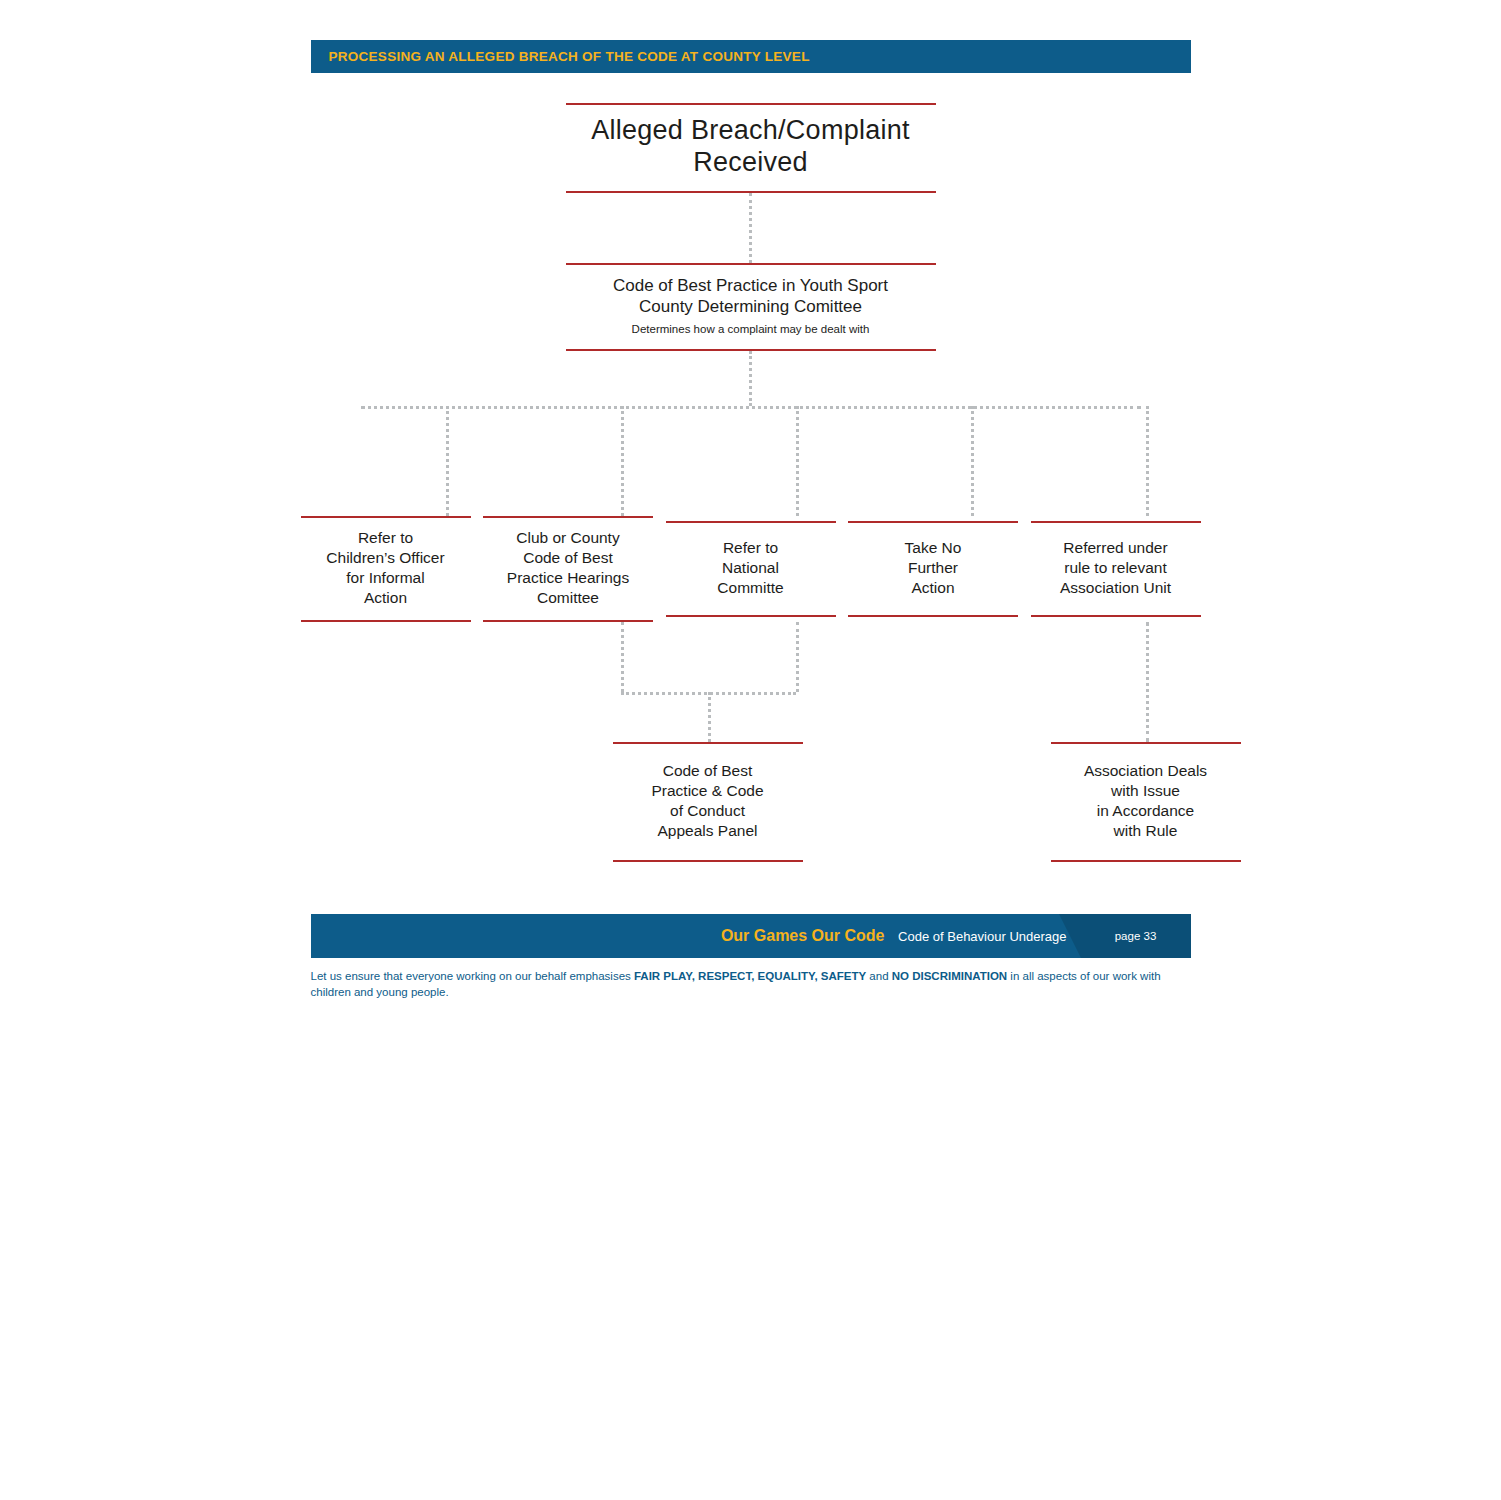PROCESSING AN ALLEGED BREACH OF THE CODE AT COUNTY LEVEL
Alleged Breach/Complaint
Received
Code of Best Practice in Youth Sport
County Determining Comittee Determines how a complaint may be dealt with
Refer to
Children’s Officer
for Informal
Action
Club or County
Code of Best
Practice Hearings
Comittee
Refer to
National
Committe
Take No
Further
Action
Referred under
rule to relevant
Association Unit
Code of Best
Practice & Code
of Conduct
Appeals Panel
Association Deals
with Issue
in Accordance
with Rule
Our Games Our Code Code of Behaviour Underage
page 33
Let us ensure that everyone working on our behalf emphasises FAIR PLAY, RESPECT, EQUALITY, SAFETY and NO DISCRIMINATION in all aspects of our work with children and young people.